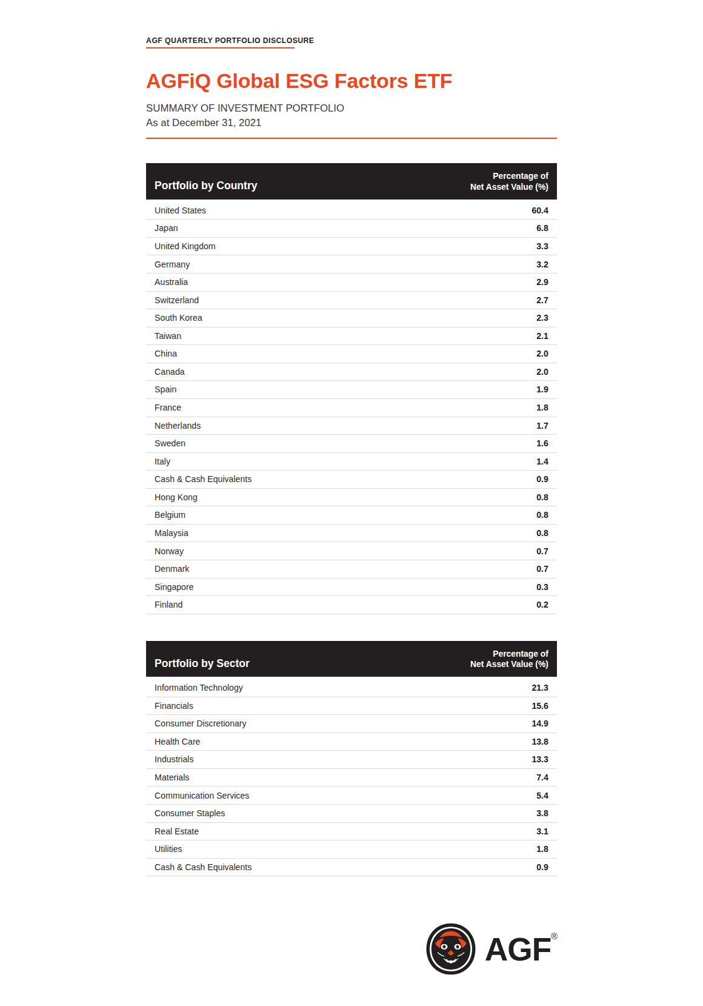AGF QUARTERLY PORTFOLIO DISCLOSURE
AGFiQ Global ESG Factors ETF
SUMMARY OF INVESTMENT PORTFOLIO
As at December 31, 2021
| Portfolio by Country | Percentage of Net Asset Value (%) |
| --- | --- |
| United States | 60.4 |
| Japan | 6.8 |
| United Kingdom | 3.3 |
| Germany | 3.2 |
| Australia | 2.9 |
| Switzerland | 2.7 |
| South Korea | 2.3 |
| Taiwan | 2.1 |
| China | 2.0 |
| Canada | 2.0 |
| Spain | 1.9 |
| France | 1.8 |
| Netherlands | 1.7 |
| Sweden | 1.6 |
| Italy | 1.4 |
| Cash & Cash Equivalents | 0.9 |
| Hong Kong | 0.8 |
| Belgium | 0.8 |
| Malaysia | 0.8 |
| Norway | 0.7 |
| Denmark | 0.7 |
| Singapore | 0.3 |
| Finland | 0.2 |
| Portfolio by Sector | Percentage of Net Asset Value (%) |
| --- | --- |
| Information Technology | 21.3 |
| Financials | 15.6 |
| Consumer Discretionary | 14.9 |
| Health Care | 13.8 |
| Industrials | 13.3 |
| Materials | 7.4 |
| Communication Services | 5.4 |
| Consumer Staples | 3.8 |
| Real Estate | 3.1 |
| Utilities | 1.8 |
| Cash & Cash Equivalents | 0.9 |
AGF®